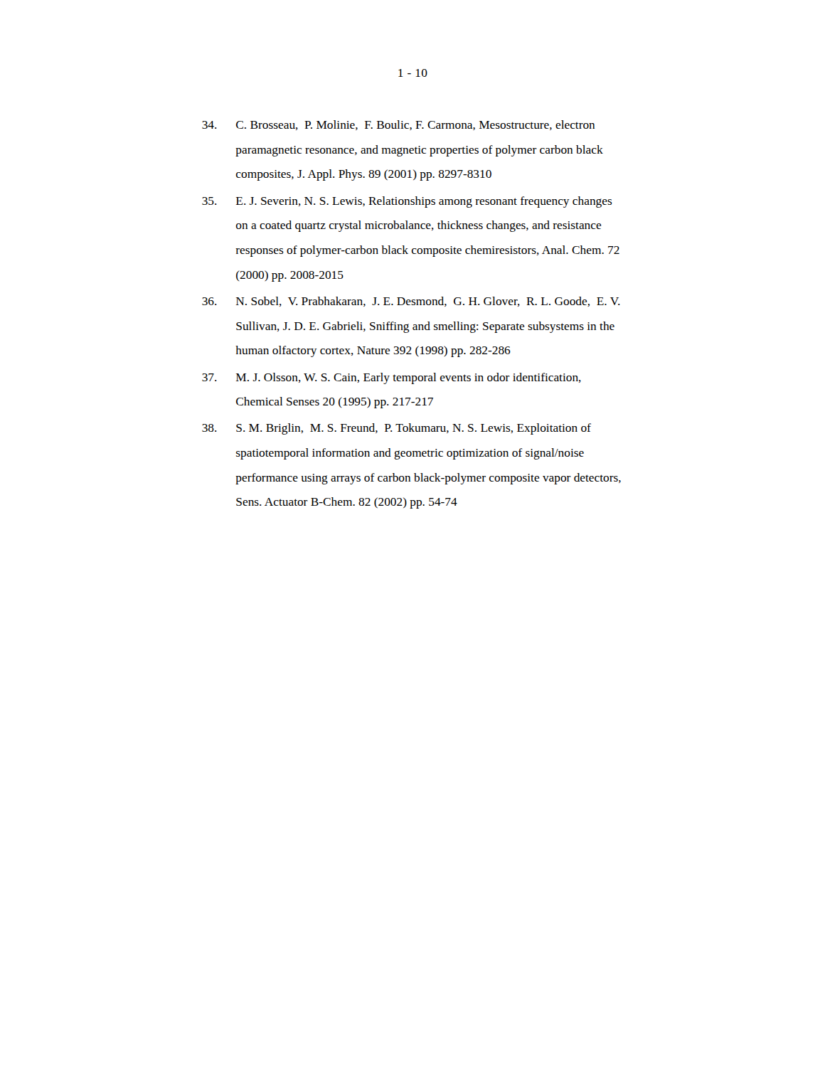1 - 10
34. C. Brosseau, P. Molinie, F. Boulic, F. Carmona, Mesostructure, electron paramagnetic resonance, and magnetic properties of polymer carbon black composites, J. Appl. Phys. 89 (2001) pp. 8297-8310
35. E. J. Severin, N. S. Lewis, Relationships among resonant frequency changes on a coated quartz crystal microbalance, thickness changes, and resistance responses of polymer-carbon black composite chemiresistors, Anal. Chem. 72 (2000) pp. 2008-2015
36. N. Sobel, V. Prabhakaran, J. E. Desmond, G. H. Glover, R. L. Goode, E. V. Sullivan, J. D. E. Gabrieli, Sniffing and smelling: Separate subsystems in the human olfactory cortex, Nature 392 (1998) pp. 282-286
37. M. J. Olsson, W. S. Cain, Early temporal events in odor identification, Chemical Senses 20 (1995) pp. 217-217
38. S. M. Briglin, M. S. Freund, P. Tokumaru, N. S. Lewis, Exploitation of spatiotemporal information and geometric optimization of signal/noise performance using arrays of carbon black-polymer composite vapor detectors, Sens. Actuator B-Chem. 82 (2002) pp. 54-74